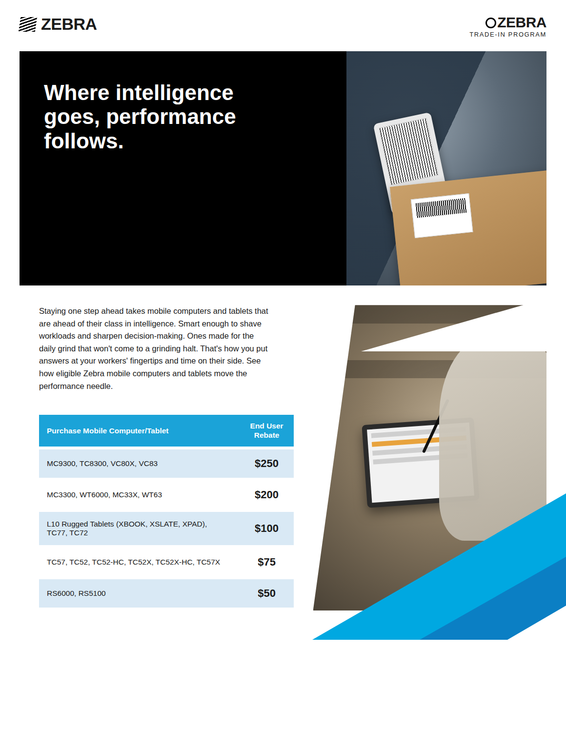ZEBRA
ZEBRA
TRADE-IN PROGRAM
Where intelligence goes, performance follows.
Staying one step ahead takes mobile computers and tablets that are ahead of their class in intelligence. Smart enough to shave workloads and sharpen decision-making. Ones made for the daily grind that won't come to a grinding halt. That's how you put answers at your workers' fingertips and time on their side. See how eligible Zebra mobile computers and tablets move the performance needle.
| Purchase Mobile Computer/Tablet | End User Rebate |
| --- | --- |
| MC9300, TC8300, VC80X, VC83 | $250 |
| MC3300, WT6000, MC33X, WT63 | $200 |
| L10 Rugged Tablets (XBOOK, XSLATE, XPAD), TC77, TC72 | $100 |
| TC57, TC52, TC52-HC, TC52X, TC52X-HC, TC57X | $75 |
| RS6000, RS5100 | $50 |